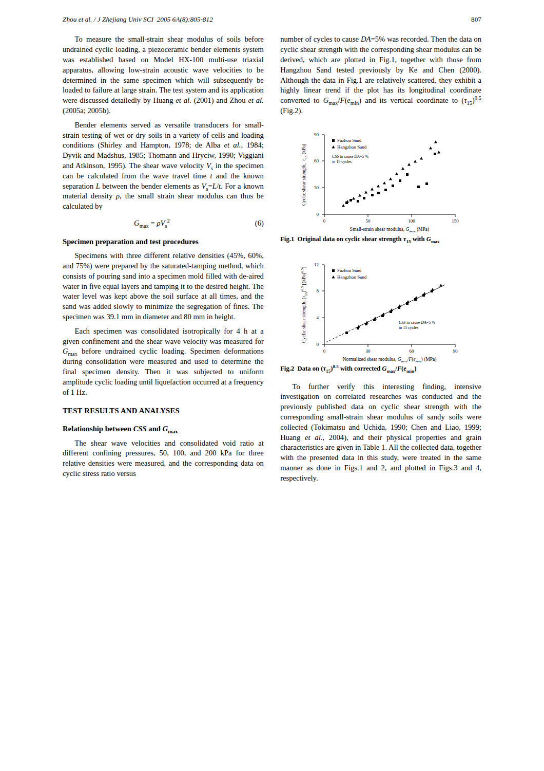Zhou et al. / J Zhejiang Univ SCI 2005 6A(8):805-812 807
To measure the small-strain shear modulus of soils before undrained cyclic loading, a piezoceramic bender elements system was established based on Model HX-100 multi-use triaxial apparatus, allowing low-strain acoustic wave velocities to be determined in the same specimen which will subsequently be loaded to failure at large strain. The test system and its application were discussed detailedly by Huang et al. (2001) and Zhou et al.(2005a; 2005b).
Bender elements served as versatile transducers for small-strain testing of wet or dry soils in a variety of cells and loading conditions (Shirley and Hampton, 1978; de Alba et al., 1984; Dyvik and Madshus, 1985; Thomann and Hryciw, 1990; Viggiani and Atkinson, 1995). The shear wave velocity Vs in the specimen can be calculated from the wave travel time t and the known separation L between the bender elements as Vs=L/t. For a known material density ρ, the small strain shear modulus can thus be calculated by
Gmax = ρVs2 (6)
Specimen preparation and test procedures
Specimens with three different relative densities (45%, 60%, and 75%) were prepared by the saturated-tamping method, which consists of pouring sand into a specimen mold filled with de-aired water in five equal layers and tamping it to the desired height. The water level was kept above the soil surface at all times, and the sand was added slowly to minimize the segregation of fines. The specimen was 39.1 mm in diameter and 80 mm in height.
Each specimen was consolidated isotropically for 4 h at a given confinement and the shear wave velocity was measured for Gmax before undrained cyclic loading. Specimen deformations during consolidation were measured and used to determine the final specimen density. Then it was subjected to uniform amplitude cyclic loading until liquefaction occurred at a frequency of 1 Hz.
Test results and analyses
Relationship between CSS and Gmax
The shear wave velocities and consolidated void ratio at different confining pressures, 50, 100, and 200 kPa for three relative densities were measured, and the corresponding data on cyclic stress ratio versus
number of cycles to cause DA=5% was recorded. Then the data on cyclic shear strength with the corresponding shear modulus can be derived, which are plotted in Fig.1, together with those from Hangzhou Sand tested previously by Ke and Chen (2000). Although the data in Fig.1 are relatively scattered, they exhibit a highly linear trend if the plot has its longitudinal coordinate converted to Gmax/F(emin) and its vertical coordinate to (τ15)0.5 (Fig.2).
0 30 60 90 0 50 100 150 Fuzhou Sand Hangzhou Sand CSS to cause DA=5 % in 15 cycles Small-strain shear modulus, Gmax (MPa) Cyclic shear strength, τ15 (kPa)
Fig.1 Original data on cyclic shear strength τ15 with Gmax
0 4 8 12 0 30 60 90 Fuzhou Sand Hangzhou Sand CSS to cause DA=5 % in 15 cycles Normalized shear modulus, Gmax/F(emin) (MPa) Cyclic shear strength, (τ15)0.5 [(kPa)0.5]
Fig.2 Data on (τ15)0.5 with corrected Gmax/F(emin)
To further verify this interesting finding, intensive investigation on correlated researches was conducted and the previously published data on cyclic shear strength with the corresponding small-strain shear modulus of sandy soils were collected (Tokimatsu and Uchida, 1990; Chen and Liao, 1999; Huang et al., 2004), and their physical properties and grain characteristics are given in Table 1. All the collected data, together with the presented data in this study, were treated in the same manner as done in Figs.1 and 2, and plotted in Figs.3 and 4, respectively.